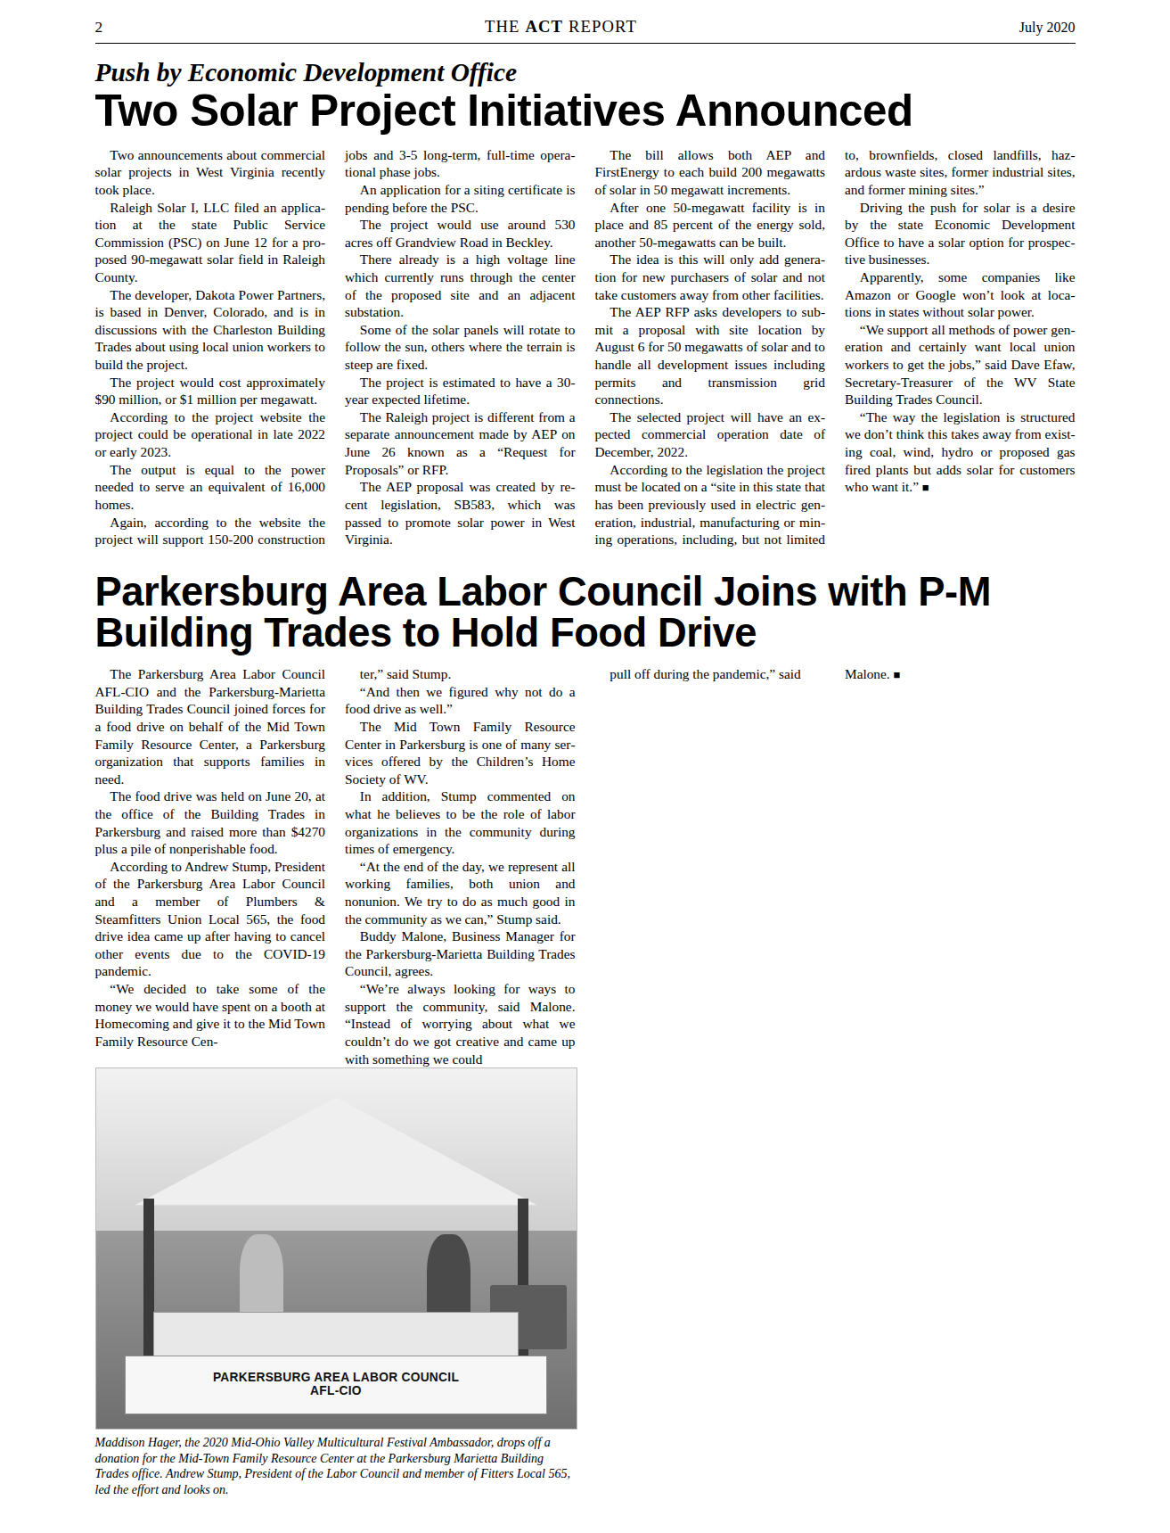2 The ACT Report July 2020
Push by Economic Development Office
Two Solar Project Initiatives Announced
Two announcements about commercial solar projects in West Virginia recently took place.
Raleigh Solar I, LLC filed an application at the state Public Service Commission (PSC) on June 12 for a proposed 90-megawatt solar field in Raleigh County.
The developer, Dakota Power Partners, is based in Denver, Colorado, and is in discussions with the Charleston Building Trades about using local union workers to build the project.
The project would cost approximately $90 million, or $1 million per megawatt.
According to the project website the project could be operational in late 2022 or early 2023.
The output is equal to the power needed to serve an equivalent of 16,000 homes.
Again, according to the website the project will support 150-200 construction jobs and 3-5 long-term, full-time operational phase jobs.
An application for a siting certificate is pending before the PSC.
The project would use around 530 acres off Grandview Road in Beckley.
There already is a high voltage line which currently runs through the center of the proposed site and an adjacent substation.
Some of the solar panels will rotate to follow the sun, others where the terrain is steep are fixed.
The project is estimated to have a 30-year expected lifetime.
The Raleigh project is different from a separate announcement made by AEP on June 26 known as a “Request for Proposals” or RFP.
The AEP proposal was created by recent legislation, SB583, which was passed to promote solar power in West Virginia.
The bill allows both AEP and FirstEnergy to each build 200 megawatts of solar in 50 megawatt increments.
After one 50-megawatt facility is in place and 85 percent of the energy sold, another 50-megawatts can be built.
The idea is this will only add generation for new purchasers of solar and not take customers away from other facilities.
The AEP RFP asks developers to submit a proposal with site location by August 6 for 50 megawatts of solar and to handle all development issues including permits and transmission grid connections.
The selected project will have an expected commercial operation date of December, 2022.
According to the legislation the project must be located on a “site in this state that has been previously used in electric generation, industrial, manufacturing or mining operations, including, but not limited to, brownfields, closed landfills, hazardous waste sites, former industrial sites, and former mining sites.”
Driving the push for solar is a desire by the state Economic Development Office to have a solar option for prospective businesses.
Apparently, some companies like Amazon or Google won’t look at locations in states without solar power.
“We support all methods of power generation and certainly want local union workers to get the jobs,” said Dave Efaw, Secretary-Treasurer of the WV State Building Trades Council.
“The way the legislation is structured we don’t think this takes away from existing coal, wind, hydro or proposed gas fired plants but adds solar for customers who want it.” ■
Parkersburg Area Labor Council Joins with P-M Building Trades to Hold Food Drive
The Parkersburg Area Labor Council AFL-CIO and the Parkersburg-Marietta Building Trades Council joined forces for a food drive on behalf of the Mid Town Family Resource Center, a Parkersburg organization that supports families in need.
The food drive was held on June 20, at the office of the Building Trades in Parkersburg and raised more than $4270 plus a pile of nonperishable food.
According to Andrew Stump, President of the Parkersburg Area Labor Council and a member of Plumbers & Steamfitters Union Local 565, the food drive idea came up after having to cancel other events due to the COVID-19 pandemic.
“We decided to take some of the money we would have spent on a booth at Homecoming and give it to the Mid Town Family Resource Cen-
ter,” said Stump.
“And then we figured why not do a food drive as well.”
The Mid Town Family Resource Center in Parkersburg is one of many services offered by the Children’s Home Society of WV.
In addition, Stump commented on what he believes to be the role of labor organizations in the community during times of emergency.
“At the end of the day, we represent all working families, both union and nonunion. We try to do as much good in the community as we can,” Stump said.
Buddy Malone, Business Manager for the Parkersburg-Marietta Building Trades Council, agrees.
“We’re always looking for ways to support the community, said Malone. “Instead of worrying about what we couldn’t do we got creative and came up with something we could
pull off during the pandemic,” said
Malone. ■
PARKERSBURG AREA LABOR COUNCIL
AFL-CIO
Maddison Hager, the 2020 Mid-Ohio Valley Multicultural Festival Ambassador, drops off a donation for the Mid-Town Family Resource Center at the Parkersburg Marietta Building Trades office. Andrew Stump, President of the Labor Council and member of Fitters Local 565, led the effort and looks on.